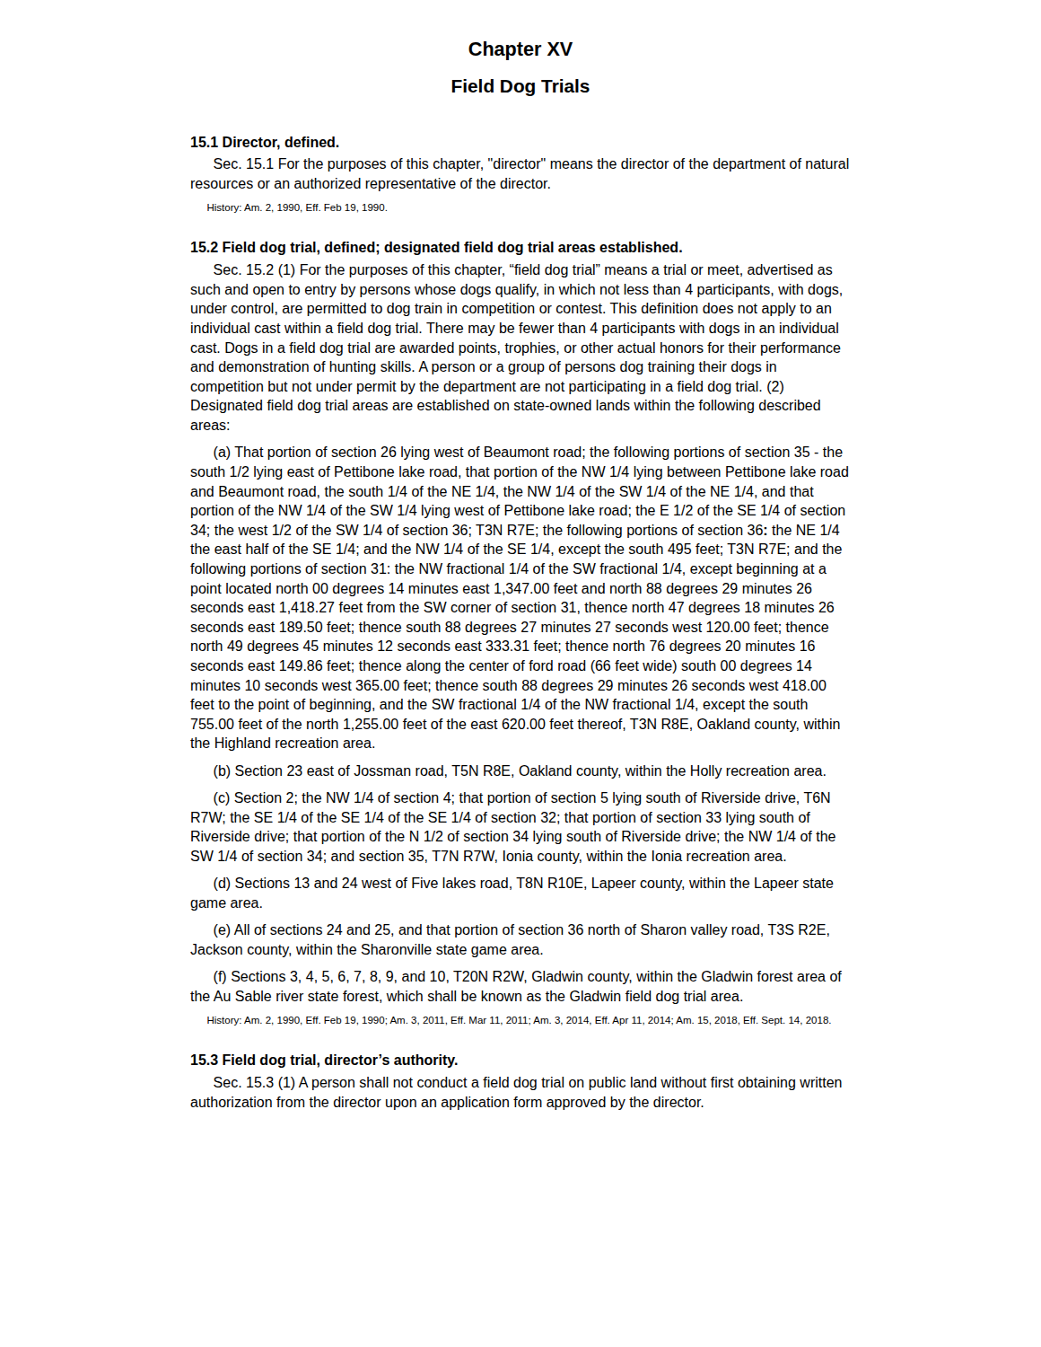Chapter XV
Field Dog Trials
15.1 Director, defined.
Sec. 15.1 For the purposes of this chapter, "director" means the director of the department of natural resources or an authorized representative of the director.
History: Am. 2, 1990, Eff. Feb 19, 1990.
15.2 Field dog trial, defined; designated field dog trial areas established.
Sec. 15.2 (1) For the purposes of this chapter, “field dog trial” means a trial or meet, advertised as such and open to entry by persons whose dogs qualify, in which not less than 4 participants, with dogs, under control, are permitted to dog train in competition or contest. This definition does not apply to an individual cast within a field dog trial. There may be fewer than 4 participants with dogs in an individual cast. Dogs in a field dog trial are awarded points, trophies, or other actual honors for their performance and demonstration of hunting skills. A person or a group of persons dog training their dogs in competition but not under permit by the department are not participating in a field dog trial. (2) Designated field dog trial areas are established on state-owned lands within the following described areas:
(a) That portion of section 26 lying west of Beaumont road; the following portions of section 35 - the south 1/2 lying east of Pettibone lake road, that portion of the NW 1/4 lying between Pettibone lake road and Beaumont road, the south 1/4 of the NE 1/4, the NW 1/4 of the SW 1/4 of the NE 1/4, and that portion of the NW 1/4 of the SW 1/4 lying west of Pettibone lake road; the E 1/2 of the SE 1/4 of section 34; the west 1/2 of the SW 1/4 of section 36; T3N R7E; the following portions of section 36: the NE 1/4 the east half of the SE 1/4; and the NW 1/4 of the SE 1/4, except the south 495 feet; T3N R7E; and the following portions of section 31: the NW fractional 1/4 of the SW fractional 1/4, except beginning at a point located north 00 degrees 14 minutes east 1,347.00 feet and north 88 degrees 29 minutes 26 seconds east 1,418.27 feet from the SW corner of section 31, thence north 47 degrees 18 minutes 26 seconds east 189.50 feet; thence south 88 degrees 27 minutes 27 seconds west 120.00 feet; thence north 49 degrees 45 minutes 12 seconds east 333.31 feet; thence north 76 degrees 20 minutes 16 seconds east 149.86 feet; thence along the center of ford road (66 feet wide) south 00 degrees 14 minutes 10 seconds west 365.00 feet; thence south 88 degrees 29 minutes 26 seconds west 418.00 feet to the point of beginning, and the SW fractional 1/4 of the NW fractional 1/4, except the south 755.00 feet of the north 1,255.00 feet of the east 620.00 feet thereof, T3N R8E, Oakland county, within the Highland recreation area.
(b) Section 23 east of Jossman road, T5N R8E, Oakland county, within the Holly recreation area.
(c) Section 2; the NW 1/4 of section 4; that portion of section 5 lying south of Riverside drive, T6N R7W; the SE 1/4 of the SE 1/4 of the SE 1/4 of section 32; that portion of section 33 lying south of Riverside drive; that portion of the N 1/2 of section 34 lying south of Riverside drive; the NW 1/4 of the SW 1/4 of section 34; and section 35, T7N R7W, Ionia county, within the Ionia recreation area.
(d) Sections 13 and 24 west of Five lakes road, T8N R10E, Lapeer county, within the Lapeer state game area.
(e) All of sections 24 and 25, and that portion of section 36 north of Sharon valley road, T3S R2E, Jackson county, within the Sharonville state game area.
(f) Sections 3, 4, 5, 6, 7, 8, 9, and 10, T20N R2W, Gladwin county, within the Gladwin forest area of the Au Sable river state forest, which shall be known as the Gladwin field dog trial area.
History: Am. 2, 1990, Eff. Feb 19, 1990; Am. 3, 2011, Eff. Mar 11, 2011; Am. 3, 2014, Eff. Apr 11, 2014; Am. 15, 2018, Eff. Sept. 14, 2018.
15.3 Field dog trial, director’s authority.
Sec. 15.3 (1) A person shall not conduct a field dog trial on public land without first obtaining written authorization from the director upon an application form approved by the director.